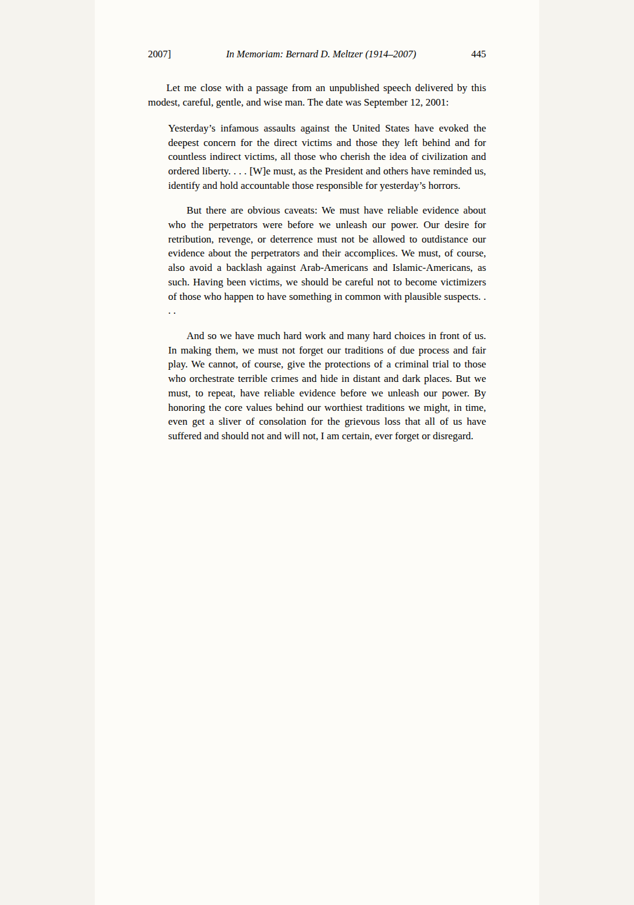2007] In Memoriam: Bernard D. Meltzer (1914–2007) 445
Let me close with a passage from an unpublished speech delivered by this modest, careful, gentle, and wise man. The date was September 12, 2001:
Yesterday’s infamous assaults against the United States have evoked the deepest concern for the direct victims and those they left behind and for countless indirect victims, all those who cherish the idea of civilization and ordered liberty. . . . [W]e must, as the President and others have reminded us, identify and hold accountable those responsible for yesterday’s horrors.
But there are obvious caveats: We must have reliable evidence about who the perpetrators were before we unleash our power. Our desire for retribution, revenge, or deterrence must not be allowed to outdistance our evidence about the perpetrators and their accomplices. We must, of course, also avoid a backlash against Arab-Americans and Islamic-Americans, as such. Having been victims, we should be careful not to become victimizers of those who happen to have something in common with plausible suspects. . . .
And so we have much hard work and many hard choices in front of us. In making them, we must not forget our traditions of due process and fair play. We cannot, of course, give the protections of a criminal trial to those who orchestrate terrible crimes and hide in distant and dark places. But we must, to repeat, have reliable evidence before we unleash our power. By honoring the core values behind our worthiest traditions we might, in time, even get a sliver of consolation for the grievous loss that all of us have suffered and should not and will not, I am certain, ever forget or disregard.